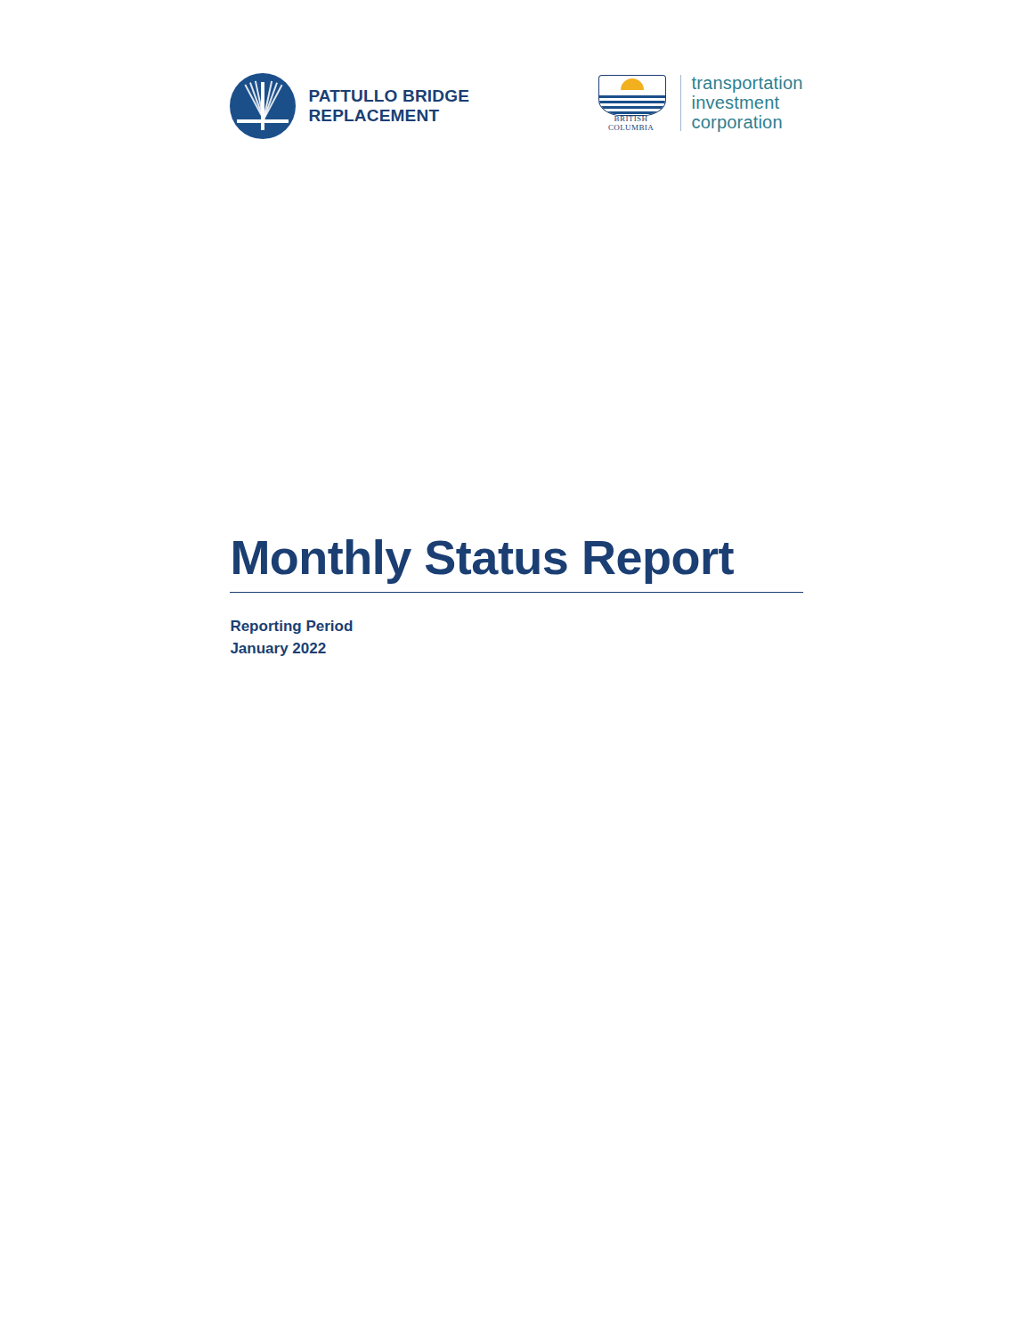Pattullo Bridge
Replacement
British
Columbia
transportation
investment
corporation
Monthly Status Report
Reporting Period
January 2022